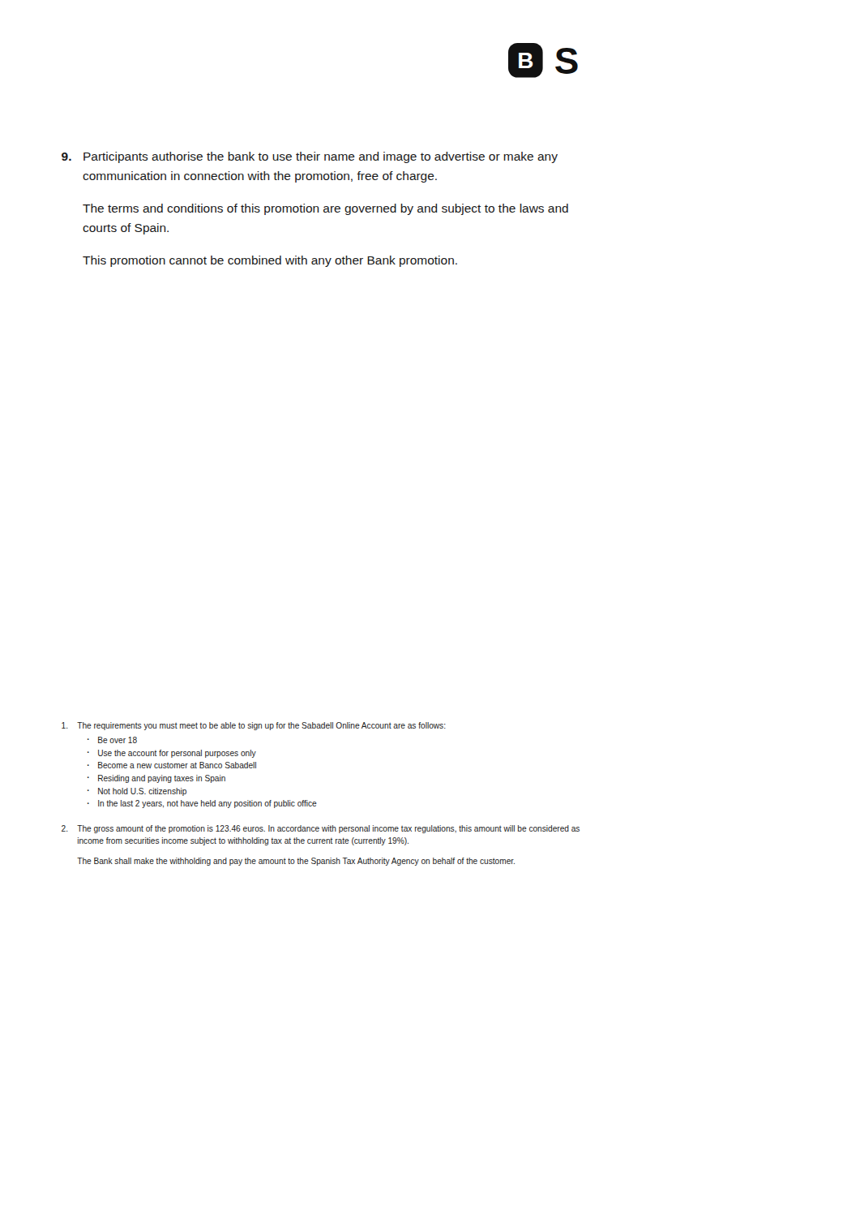B S
9.
Participants authorise the bank to use their name and image to advertise or make any communication in connection with the promotion, free of charge.
The terms and conditions of this promotion are governed by and subject to the laws and courts of Spain.
This promotion cannot be combined with any other Bank promotion.
1.
The requirements you must meet to be able to sign up for the Sabadell Online Account are as follows:
Be over 18
Use the account for personal purposes only
Become a new customer at Banco Sabadell
Residing and paying taxes in Spain
Not hold U.S. citizenship
In the last 2 years, not have held any position of public office
2.
The gross amount of the promotion is 123.46 euros. In accordance with personal income tax regulations, this amount will be considered as income from securities income subject to withholding tax at the current rate (currently 19%).
The Bank shall make the withholding and pay the amount to the Spanish Tax Authority Agency on behalf of the customer.